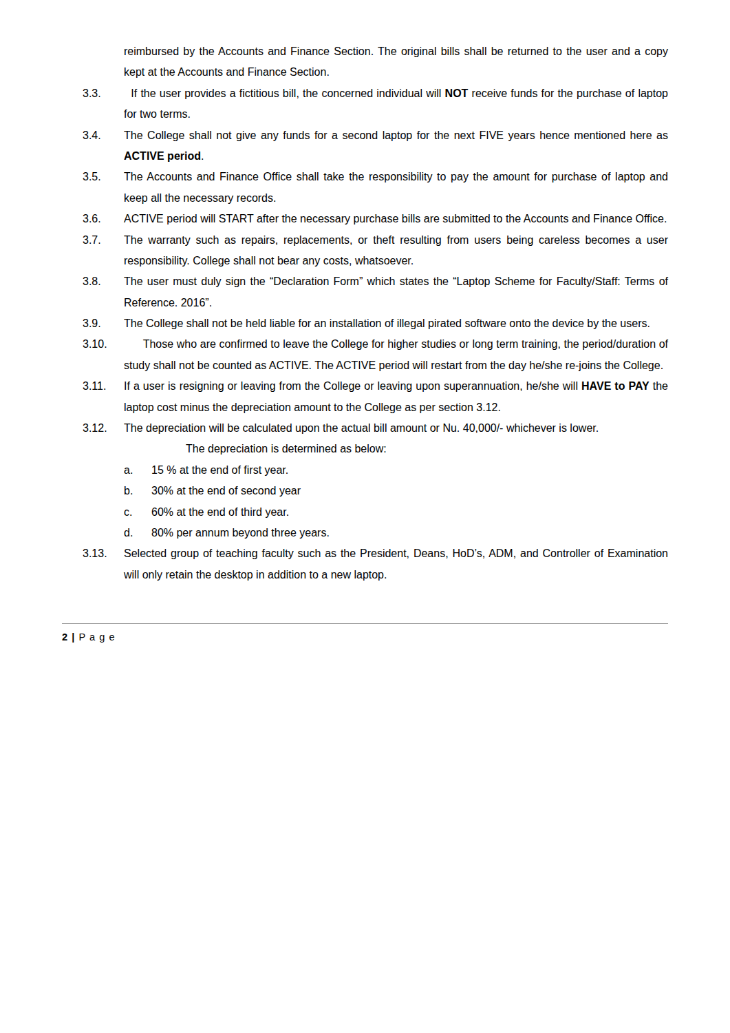reimbursed by the Accounts and Finance Section. The original bills shall be returned to the user and a copy kept at the Accounts and Finance Section.
3.3. If the user provides a fictitious bill, the concerned individual will NOT receive funds for the purchase of laptop for two terms.
3.4. The College shall not give any funds for a second laptop for the next FIVE years hence mentioned here as ACTIVE period.
3.5. The Accounts and Finance Office shall take the responsibility to pay the amount for purchase of laptop and keep all the necessary records.
3.6. ACTIVE period will START after the necessary purchase bills are submitted to the Accounts and Finance Office.
3.7. The warranty such as repairs, replacements, or theft resulting from users being careless becomes a user responsibility. College shall not bear any costs, whatsoever.
3.8. The user must duly sign the “Declaration Form” which states the “Laptop Scheme for Faculty/Staff: Terms of Reference. 2016”.
3.9. The College shall not be held liable for an installation of illegal pirated software onto the device by the users.
3.10. Those who are confirmed to leave the College for higher studies or long term training, the period/duration of study shall not be counted as ACTIVE. The ACTIVE period will restart from the day he/she re-joins the College.
3.11. If a user is resigning or leaving from the College or leaving upon superannuation, he/she will HAVE to PAY the laptop cost minus the depreciation amount to the College as per section 3.12.
3.12. The depreciation will be calculated upon the actual bill amount or Nu. 40,000/- whichever is lower.
The depreciation is determined as below:
a. 15 % at the end of first year.
b. 30% at the end of second year
c. 60% at the end of third year.
d. 80% per annum beyond three years.
3.13. Selected group of teaching faculty such as the President, Deans, HoD’s, ADM, and Controller of Examination will only retain the desktop in addition to a new laptop.
2 | P a g e